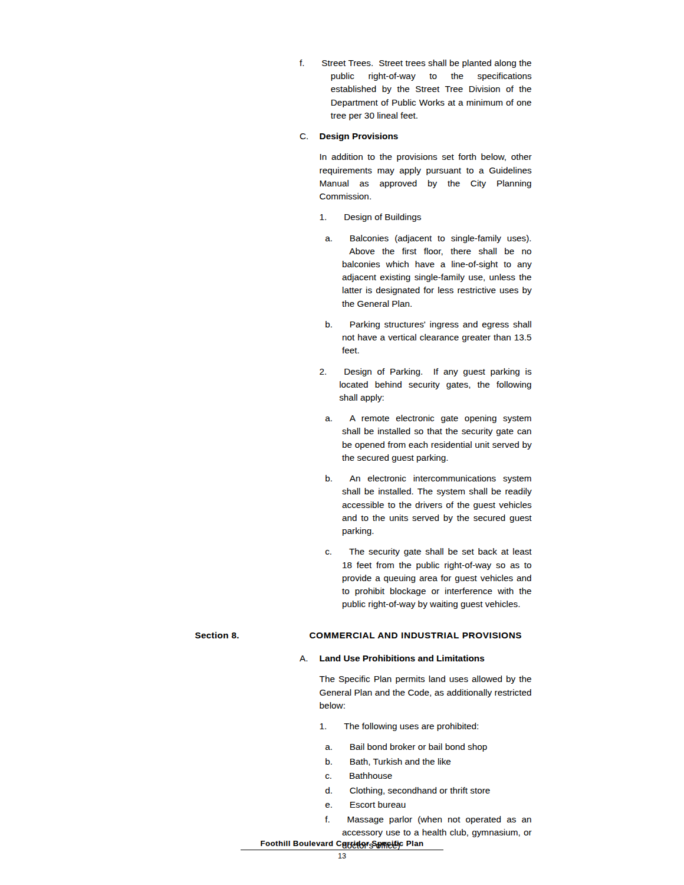f. Street Trees. Street trees shall be planted along the public right-of-way to the specifications established by the Street Tree Division of the Department of Public Works at a minimum of one tree per 30 lineal feet.
C. Design Provisions
In addition to the provisions set forth below, other requirements may apply pursuant to a Guidelines Manual as approved by the City Planning Commission.
1. Design of Buildings
a. Balconies (adjacent to single-family uses). Above the first floor, there shall be no balconies which have a line-of-sight to any adjacent existing single-family use, unless the latter is designated for less restrictive uses by the General Plan.
b. Parking structures' ingress and egress shall not have a vertical clearance greater than 13.5 feet.
2. Design of Parking. If any guest parking is located behind security gates, the following shall apply:
a. A remote electronic gate opening system shall be installed so that the security gate can be opened from each residential unit served by the secured guest parking.
b. An electronic intercommunications system shall be installed. The system shall be readily accessible to the drivers of the guest vehicles and to the units served by the secured guest parking.
c. The security gate shall be set back at least 18 feet from the public right-of-way so as to provide a queuing area for guest vehicles and to prohibit blockage or interference with the public right-of-way by waiting guest vehicles.
Section 8.
COMMERCIAL AND INDUSTRIAL PROVISIONS
A. Land Use Prohibitions and Limitations
The Specific Plan permits land uses allowed by the General Plan and the Code, as additionally restricted below:
1. The following uses are prohibited:
a. Bail bond broker or bail bond shop
b. Bath, Turkish and the like
c. Bathhouse
d. Clothing, secondhand or thrift store
e. Escort bureau
f. Massage parlor (when not operated as an accessory use to a health club, gymnasium, or doctor's office)
Foothill Boulevard Corridor Specific Plan
13